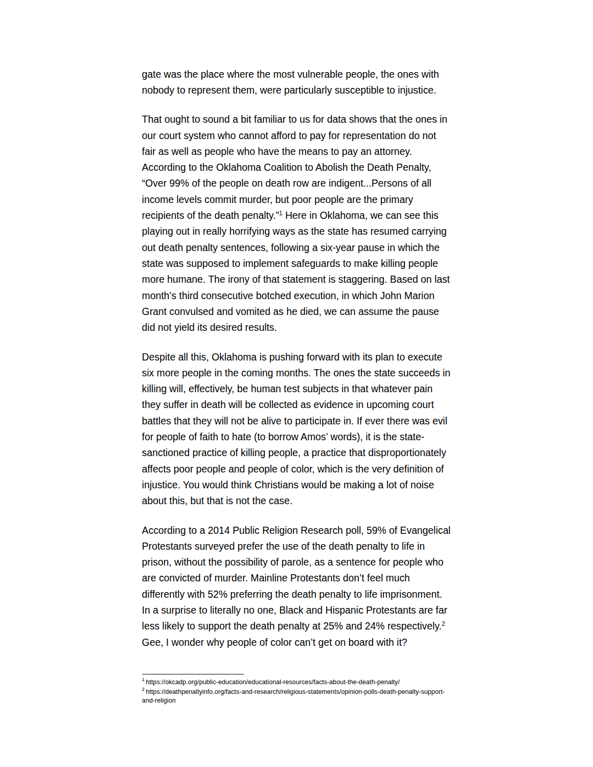gate was the place where the most vulnerable people, the ones with nobody to represent them, were particularly susceptible to injustice.
That ought to sound a bit familiar to us for data shows that the ones in our court system who cannot afford to pay for representation do not fair as well as people who have the means to pay an attorney. According to the Oklahoma Coalition to Abolish the Death Penalty, “Over 99% of the people on death row are indigent...Persons of all income levels commit murder, but poor people are the primary recipients of the death penalty.”1 Here in Oklahoma, we can see this playing out in really horrifying ways as the state has resumed carrying out death penalty sentences, following a six-year pause in which the state was supposed to implement safeguards to make killing people more humane. The irony of that statement is staggering. Based on last month’s third consecutive botched execution, in which John Marion Grant convulsed and vomited as he died, we can assume the pause did not yield its desired results.
Despite all this, Oklahoma is pushing forward with its plan to execute six more people in the coming months. The ones the state succeeds in killing will, effectively, be human test subjects in that whatever pain they suffer in death will be collected as evidence in upcoming court battles that they will not be alive to participate in. If ever there was evil for people of faith to hate (to borrow Amos’ words), it is the state-sanctioned practice of killing people, a practice that disproportionately affects poor people and people of color, which is the very definition of injustice. You would think Christians would be making a lot of noise about this, but that is not the case.
According to a 2014 Public Religion Research poll, 59% of Evangelical Protestants surveyed prefer the use of the death penalty to life in prison, without the possibility of parole, as a sentence for people who are convicted of murder. Mainline Protestants don’t feel much differently with 52% preferring the death penalty to life imprisonment. In a surprise to literally no one, Black and Hispanic Protestants are far less likely to support the death penalty at 25% and 24% respectively.2 Gee, I wonder why people of color can’t get on board with it?
1https://okcadp.org/public-education/educational-resources/facts-about-the-death-penalty/
2https://deathpenaltyinfo.org/facts-and-research/religious-statements/opinion-polls-death-penalty-support-and-religion